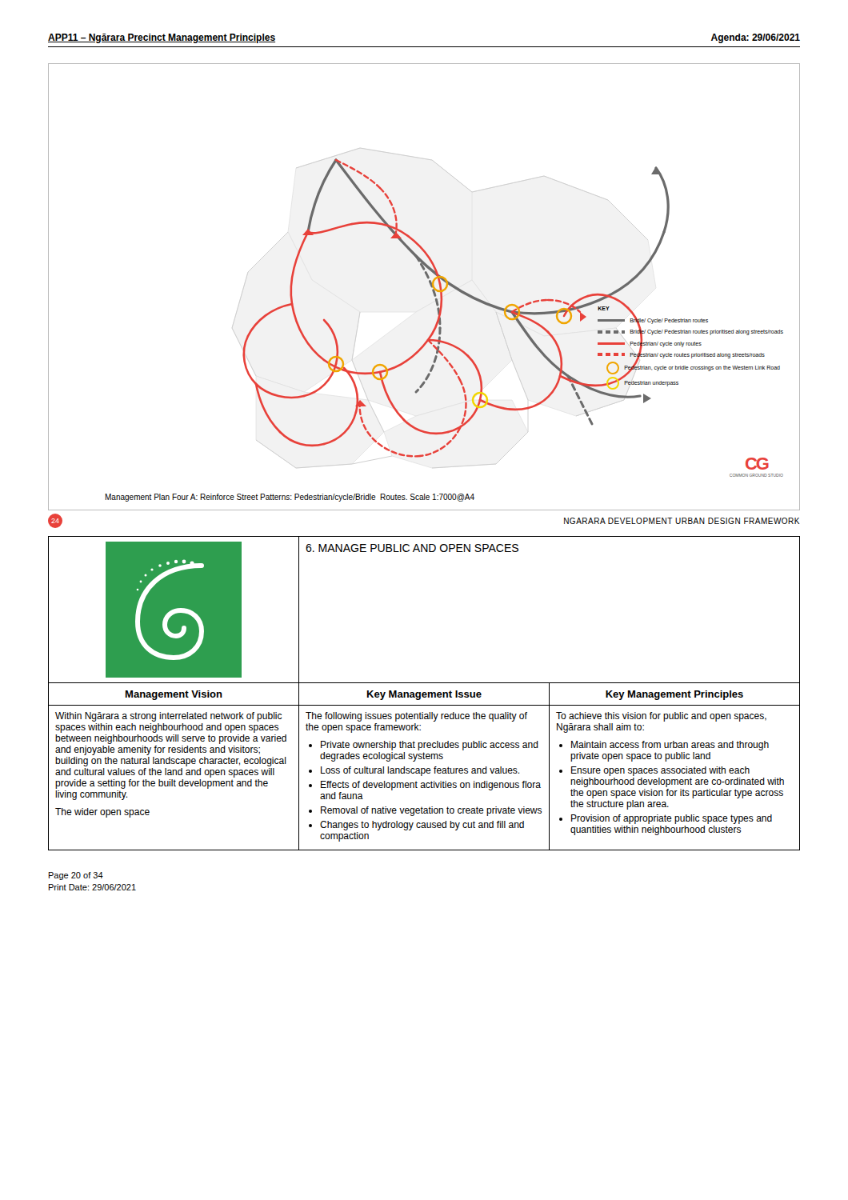APP11 – Ngārara Precinct Management Principles Agenda: 29/06/2021
KEY
Bridle/ Cycle/ Pedestrian routes
Bridle/ Cycle/ Pedestrian routes prioritised along streets/roads
Pedestrian/ cycle only routes
Pedestrian/ cycle routes prioritised along streets/roads
Pedestrian, cycle or bridle crossings on the Western Link Road
Pedestrian underpass
CG COMMON GROUND STUDIO
Management Plan Four A: Reinforce Street Patterns: Pedestrian/cycle/Bridle Routes. Scale 1:7000@A4
24 NGARARA DEVELOPMENT URBAN DESIGN FRAMEWORK
| | 6. MANAGE PUBLIC AND OPEN SPACES |
| Management Vision | Key Management Issue | Key Management Principles |
| Within Ngārara a strong interrelated network of public spaces within each neighbourhood and open spaces between neighbourhoods will serve to provide a varied and enjoyable amenity for residents and visitors; building on the natural landscape character, ecological and cultural values of the land and open spaces will provide a setting for the built development and the living community. The wider open space | The following issues potentially reduce the quality of the open space framework: Private ownership that precludes public access and degrades ecological systems Loss of cultural landscape features and values. Effects of development activities on indigenous flora and fauna Removal of native vegetation to create private views Changes to hydrology caused by cut and fill and compaction | To achieve this vision for public and open spaces, Ngārara shall aim to: Maintain access from urban areas and through private open space to public land Ensure open spaces associated with each neighbourhood development are co-ordinated with the open space vision for its particular type across the structure plan area. Provision of appropriate public space types and quantities within neighbourhood clusters |
Page 20 of 34
Print Date: 29/06/2021